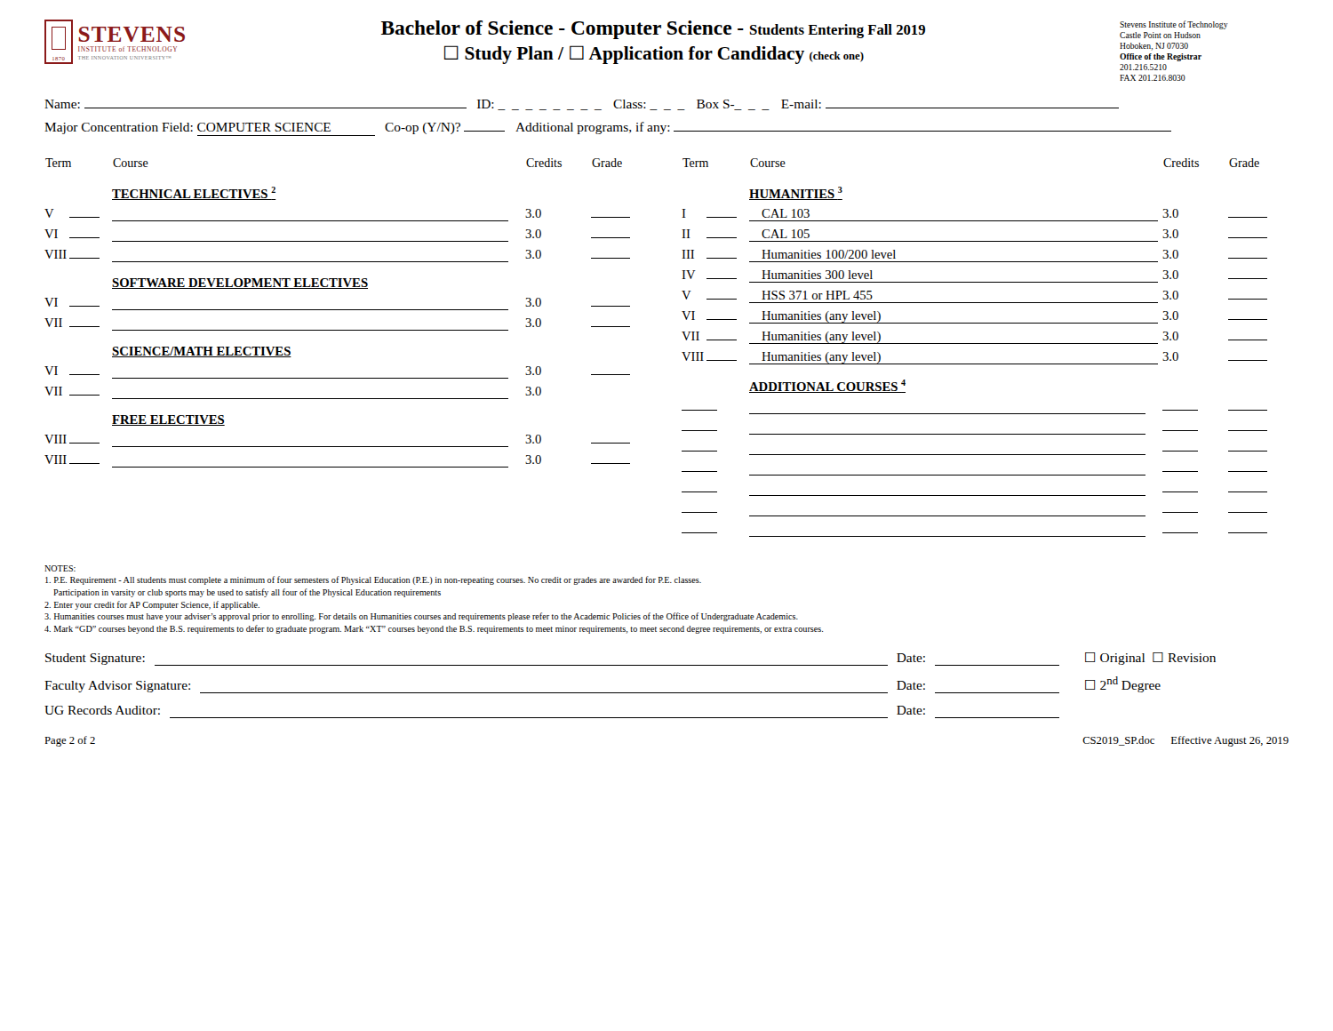STEVENS
INSTITUTE of TECHNOLOGY
THE INNOVATION UNIVERSITY™
Bachelor of Science - Computer Science - Students Entering Fall 2019
☐ Study Plan / ☐ Application for Candidacy (check one)
Stevens Institute of Technology
Castle Point on Hudson
Hoboken, NJ 07030
Office of the Registrar
201.216.5210
FAX 201.216.8030
Name: ID: _ _ _ _ _ _ _ _ Class: _ _ _ Box S-_ _ _ E-mail:
Major Concentration Field: COMPUTER SCIENCE Co-op (Y/N)? Additional programs, if any:
| Term | Course | Credits | Grade |
| --- | --- | --- | --- |
| | TECHNICAL ELECTIVES 2 | | |
| V | | 3.0 | |
| VI | | 3.0 | |
| VIII | | 3.0 | |
| | SOFTWARE DEVELOPMENT ELECTIVES | | |
| VI | | 3.0 | |
| VII | | 3.0 | |
| | SCIENCE/MATH ELECTIVES | | |
| VI | | 3.0 | |
| VII | | 3.0 | |
| | FREE ELECTIVES | | |
| VIII | | 3.0 | |
| VIII | | 3.0 | |
| Term | Course | Credits | Grade |
| --- | --- | --- | --- |
| | HUMANITIES 3 | | |
| I | CAL 103 | 3.0 | |
| II | CAL 105 | 3.0 | |
| III | Humanities 100/200 level | 3.0 | |
| IV | Humanities 300 level | 3.0 | |
| V | HSS 371 or HPL 455 | 3.0 | |
| VI | Humanities (any level) | 3.0 | |
| VII | Humanities (any level) | 3.0 | |
| VIII | Humanities (any level) | 3.0 | |
| | ADDITIONAL COURSES 4 | | |
NOTES:
1. P.E. Requirement - All students must complete a minimum of four semesters of Physical Education (P.E.) in non-repeating courses. No credit or grades are awarded for P.E. classes.
Participation in varsity or club sports may be used to satisfy all four of the Physical Education requirements
2. Enter your credit for AP Computer Science, if applicable.
3. Humanities courses must have your adviser’s approval prior to enrolling. For details on Humanities courses and requirements please refer to the Academic Policies of the Office of Undergraduate Academics.
4. Mark “GD” courses beyond the B.S. requirements to defer to graduate program. Mark “XT” courses beyond the B.S. requirements to meet minor requirements, to meet second degree requirements, or extra courses.
Student Signature: Date: ☐ Original ☐ Revision
Faculty Advisor Signature: Date: ☐ 2nd Degree
UG Records Auditor: Date:
Page 2 of 2
CS2019_SP.doc Effective August 26, 2019